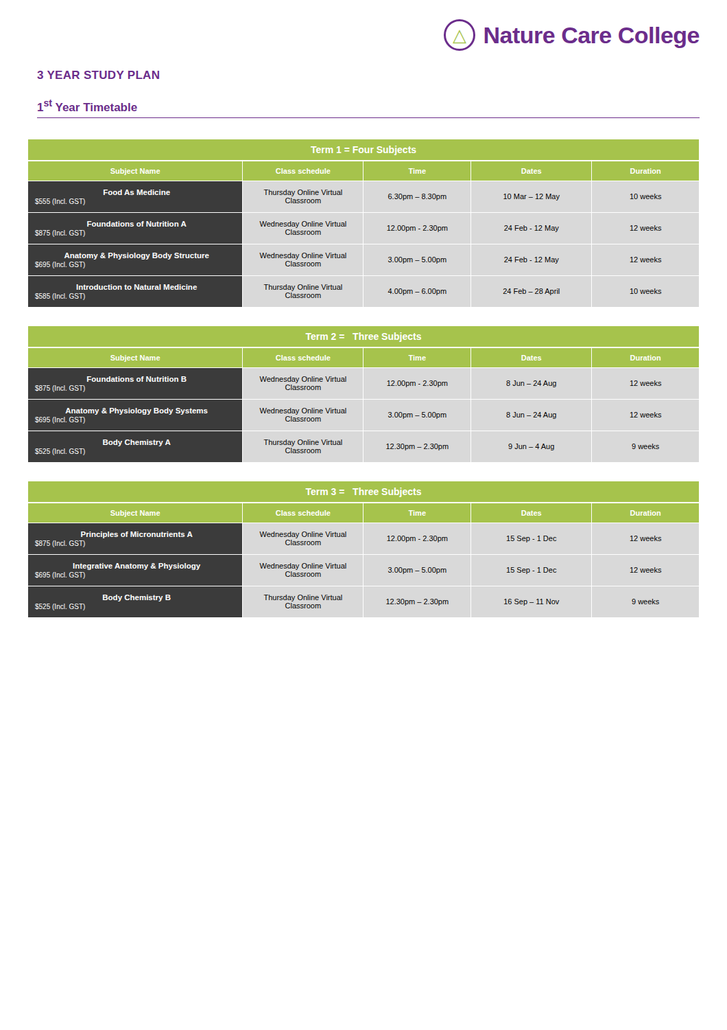△
Nature Care College
3 YEAR STUDY PLAN
1st Year Timetable
Term 1 = Four Subjects
| Subject Name | Class schedule | Time | Dates | Duration |
| --- | --- | --- | --- | --- |
| Food As Medicine $555 (Incl. GST) | Thursday Online Virtual Classroom | 6.30pm – 8.30pm | 10 Mar – 12 May | 10 weeks |
| Foundations of Nutrition A $875 (Incl. GST) | Wednesday Online Virtual Classroom | 12.00pm - 2.30pm | 24 Feb - 12 May | 12 weeks |
| Anatomy & Physiology Body Structure $695 (Incl. GST) | Wednesday Online Virtual Classroom | 3.00pm – 5.00pm | 24 Feb - 12 May | 12 weeks |
| Introduction to Natural Medicine $585 (Incl. GST) | Thursday Online Virtual Classroom | 4.00pm – 6.00pm | 24 Feb – 28 April | 10 weeks |
Term 2 = Three Subjects
| Subject Name | Class schedule | Time | Dates | Duration |
| --- | --- | --- | --- | --- |
| Foundations of Nutrition B $875 (Incl. GST) | Wednesday Online Virtual Classroom | 12.00pm - 2.30pm | 8 Jun – 24 Aug | 12 weeks |
| Anatomy & Physiology Body Systems $695 (Incl. GST) | Wednesday Online Virtual Classroom | 3.00pm – 5.00pm | 8 Jun – 24 Aug | 12 weeks |
| Body Chemistry A $525 (Incl. GST) | Thursday Online Virtual Classroom | 12.30pm – 2.30pm | 9 Jun – 4 Aug | 9 weeks |
Term 3 = Three Subjects
| Subject Name | Class schedule | Time | Dates | Duration |
| --- | --- | --- | --- | --- |
| Principles of Micronutrients A $875 (Incl. GST) | Wednesday Online Virtual Classroom | 12.00pm - 2.30pm | 15 Sep - 1 Dec | 12 weeks |
| Integrative Anatomy & Physiology $695 (Incl. GST) | Wednesday Online Virtual Classroom | 3.00pm – 5.00pm | 15 Sep - 1 Dec | 12 weeks |
| Body Chemistry B $525 (Incl. GST) | Thursday Online Virtual Classroom | 12.30pm – 2.30pm | 16 Sep – 11 Nov | 9 weeks |